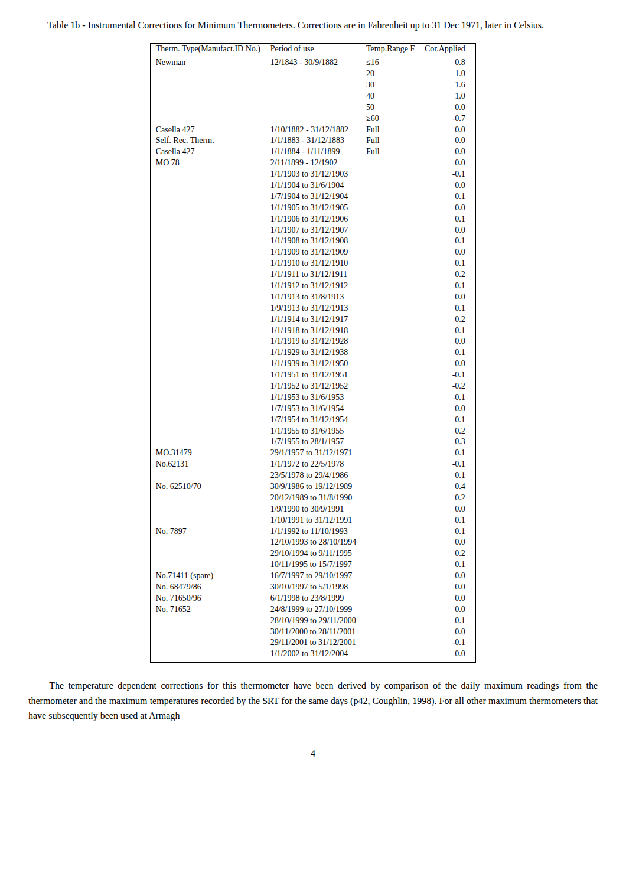Table 1b - Instrumental Corrections for Minimum Thermometers. Corrections are in Fahrenheit up to 31 Dec 1971, later in Celsius.
| Therm. Type(Manufact.ID No.) | Period of use | Temp.Range F | Cor.Applied |
| --- | --- | --- | --- |
| Newman | 12/1843 - 30/9/1882 | ≤16 | 0.8 |
| | | 20 | 1.0 |
| | | 30 | 1.6 |
| | | 40 | 1.0 |
| | | 50 | 0.0 |
| | | ≥60 | -0.7 |
| Casella 427 | 1/10/1882 - 31/12/1882 | Full | 0.0 |
| Self. Rec. Therm. | 1/1/1883 - 31/12/1883 | Full | 0.0 |
| Casella 427 | 1/1/1884 - 1/11/1899 | Full | 0.0 |
| MO 78 | 2/11/1899 - 12/1902 | | 0.0 |
| | 1/1/1903 to 31/12/1903 | | -0.1 |
| | 1/1/1904 to 31/6/1904 | | 0.0 |
| | 1/7/1904 to 31/12/1904 | | 0.1 |
| | 1/1/1905 to 31/12/1905 | | 0.0 |
| | 1/1/1906 to 31/12/1906 | | 0.1 |
| | 1/1/1907 to 31/12/1907 | | 0.0 |
| | 1/1/1908 to 31/12/1908 | | 0.1 |
| | 1/1/1909 to 31/12/1909 | | 0.0 |
| | 1/1/1910 to 31/12/1910 | | 0.1 |
| | 1/1/1911 to 31/12/1911 | | 0.2 |
| | 1/1/1912 to 31/12/1912 | | 0.1 |
| | 1/1/1913 to 31/8/1913 | | 0.0 |
| | 1/9/1913 to 31/12/1913 | | 0.1 |
| | 1/1/1914 to 31/12/1917 | | 0.2 |
| | 1/1/1918 to 31/12/1918 | | 0.1 |
| | 1/1/1919 to 31/12/1928 | | 0.0 |
| | 1/1/1929 to 31/12/1938 | | 0.1 |
| | 1/1/1939 to 31/12/1950 | | 0.0 |
| | 1/1/1951 to 31/12/1951 | | -0.1 |
| | 1/1/1952 to 31/12/1952 | | -0.2 |
| | 1/1/1953 to 31/6/1953 | | -0.1 |
| | 1/7/1953 to 31/6/1954 | | 0.0 |
| | 1/7/1954 to 31/12/1954 | | 0.1 |
| | 1/1/1955 to 31/6/1955 | | 0.2 |
| | 1/7/1955 to 28/1/1957 | | 0.3 |
| MO.31479 | 29/1/1957 to 31/12/1971 | | 0.1 |
| No.62131 | 1/1/1972 to 22/5/1978 | | -0.1 |
| | 23/5/1978 to 29/4/1986 | | 0.1 |
| No. 62510/70 | 30/9/1986 to 19/12/1989 | | 0.4 |
| | 20/12/1989 to 31/8/1990 | | 0.2 |
| | 1/9/1990 to 30/9/1991 | | 0.0 |
| | 1/10/1991 to 31/12/1991 | | 0.1 |
| No. 7897 | 1/1/1992 to 11/10/1993 | | 0.1 |
| | 12/10/1993 to 28/10/1994 | | 0.0 |
| | 29/10/1994 to 9/11/1995 | | 0.2 |
| | 10/11/1995 to 15/7/1997 | | 0.1 |
| No.71411 (spare) | 16/7/1997 to 29/10/1997 | | 0.0 |
| No. 68479/86 | 30/10/1997 to 5/1/1998 | | 0.0 |
| No. 71650/96 | 6/1/1998 to 23/8/1999 | | 0.0 |
| No. 71652 | 24/8/1999 to 27/10/1999 | | 0.0 |
| | 28/10/1999 to 29/11/2000 | | 0.1 |
| | 30/11/2000 to 28/11/2001 | | 0.0 |
| | 29/11/2001 to 31/12/2001 | | -0.1 |
| | 1/1/2002 to 31/12/2004 | | 0.0 |
The temperature dependent corrections for this thermometer have been derived by comparison of the daily maximum readings from the thermometer and the maximum temperatures recorded by the SRT for the same days (p42, Coughlin, 1998). For all other maximum thermometers that have subsequently been used at Armagh
4